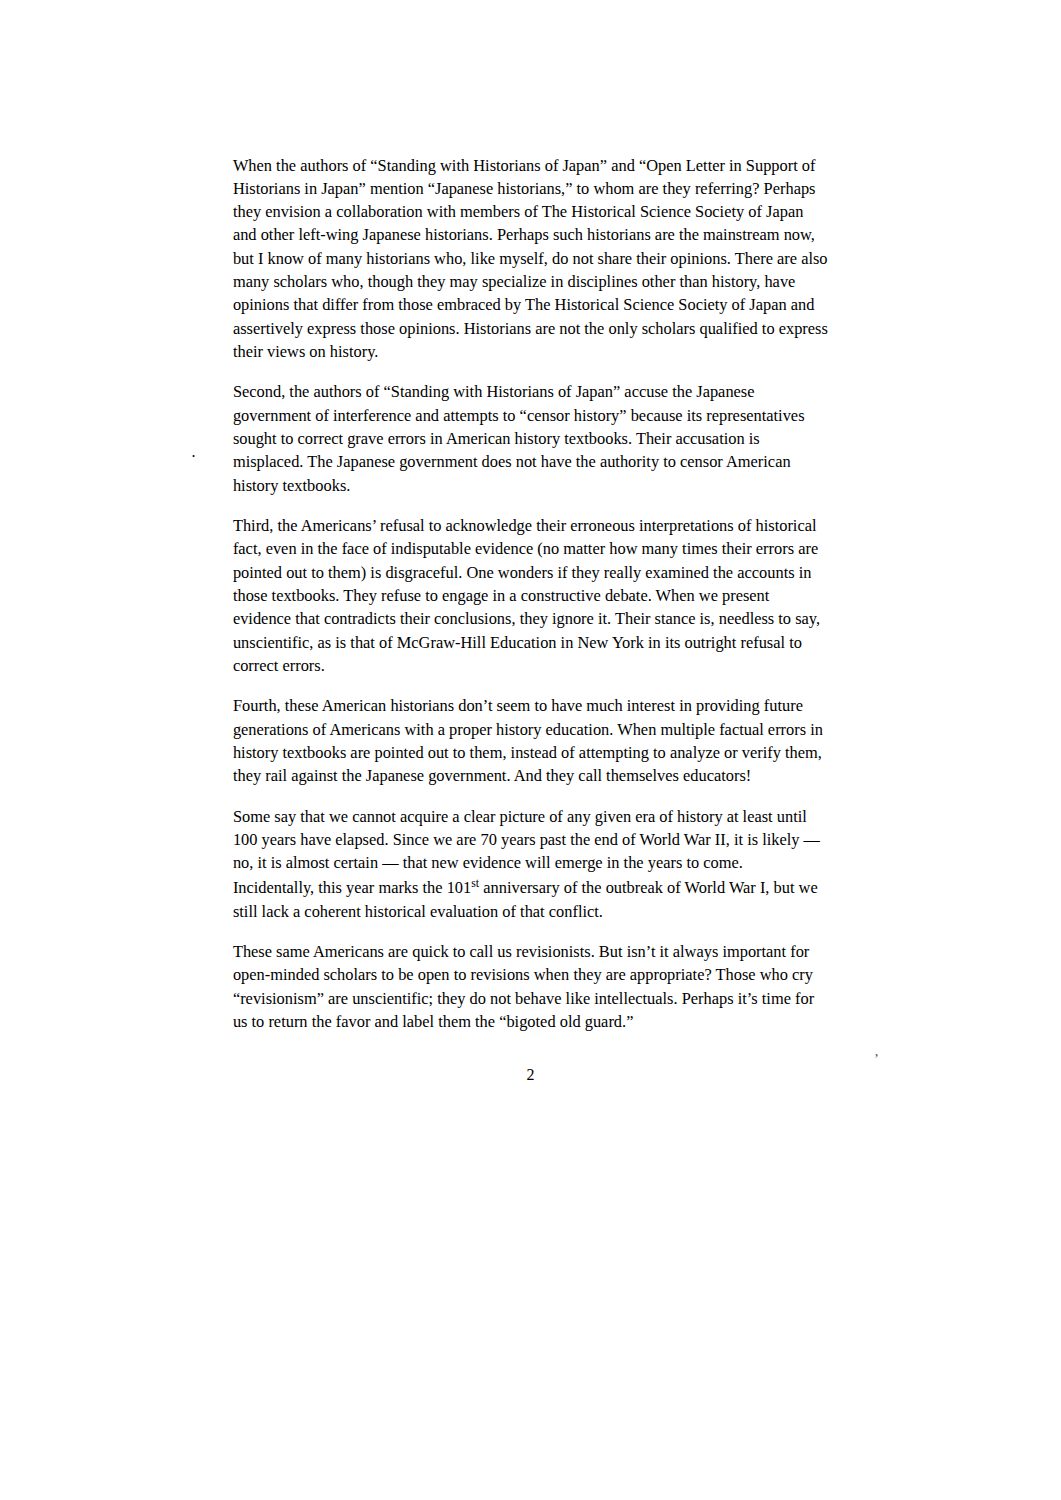When the authors of “Standing with Historians of Japan” and “Open Letter in Support of Historians in Japan” mention “Japanese historians,” to whom are they referring? Perhaps they envision a collaboration with members of The Historical Science Society of Japan and other left-wing Japanese historians. Perhaps such historians are the mainstream now, but I know of many historians who, like myself, do not share their opinions. There are also many scholars who, though they may specialize in disciplines other than history, have opinions that differ from those embraced by The Historical Science Society of Japan and assertively express those opinions. Historians are not the only scholars qualified to express their views on history.
Second, the authors of “Standing with Historians of Japan” accuse the Japanese government of interference and attempts to “censor history” because its representatives sought to correct grave errors in American history textbooks. Their accusation is misplaced. The Japanese government does not have the authority to censor American history textbooks.
.
Third, the Americans’ refusal to acknowledge their erroneous interpretations of historical fact, even in the face of indisputable evidence (no matter how many times their errors are pointed out to them) is disgraceful. One wonders if they really examined the accounts in those textbooks. They refuse to engage in a constructive debate. When we present evidence that contradicts their conclusions, they ignore it. Their stance is, needless to say, unscientific, as is that of McGraw-Hill Education in New York in its outright refusal to correct errors.
Fourth, these American historians don’t seem to have much interest in providing future generations of Americans with a proper history education. When multiple factual errors in history textbooks are pointed out to them, instead of attempting to analyze or verify them, they rail against the Japanese government. And they call themselves educators!
Some say that we cannot acquire a clear picture of any given era of history at least until 100 years have elapsed. Since we are 70 years past the end of World War II, it is likely — no, it is almost certain — that new evidence will emerge in the years to come. Incidentally, this year marks the 101st anniversary of the outbreak of World War I, but we still lack a coherent historical evaluation of that conflict.
These same Americans are quick to call us revisionists. But isn’t it always important for open-minded scholars to be open to revisions when they are appropriate? Those who cry “revisionism” are unscientific; they do not behave like intellectuals. Perhaps it’s time for us to return the favor and label them the “bigoted old guard.”
2
’